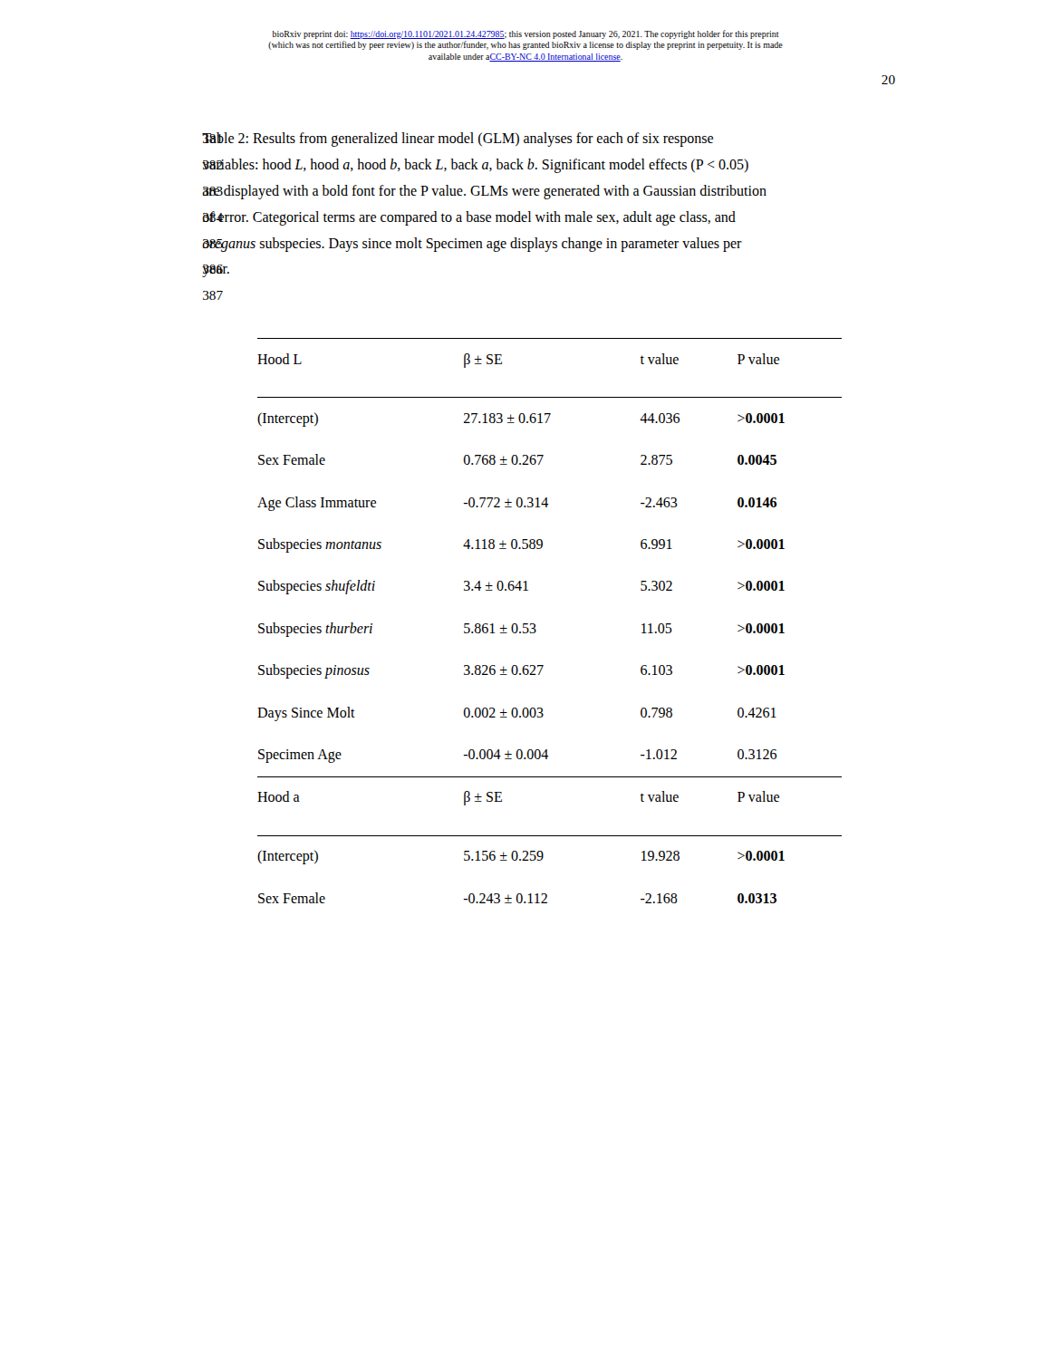bioRxiv preprint doi: https://doi.org/10.1101/2021.01.24.427985; this version posted January 26, 2021. The copyright holder for this preprint
(which was not certified by peer review) is the author/funder, who has granted bioRxiv a license to display the preprint in perpetuity. It is made
available under aCC-BY-NC 4.0 International license.
20
381 Table 2: Results from generalized linear model (GLM) analyses for each of six response 382variables: hood L, hood a, hood b, back L, back a, back b. Significant model effects (P < 0.05) 383are displayed with a bold font for the P value. GLMs were generated with a Gaussian distribution 384of error. Categorical terms are compared to a base model with male sex, adult age class, and 385 oreganus subspecies. Days since molt Specimen age displays change in parameter values per 386year. 387
| Hood L | β ± SE | t value | P value |
| (Intercept) | 27.183 ± 0.617 | 44.036 | > 0.0001 |
| Sex Female | 0.768 ± 0.267 | 2.875 | 0.0045 |
| Age Class Immature | -0.772 ± 0.314 | -2.463 | 0.0146 |
| Subspecies montanus | 4.118 ± 0.589 | 6.991 | > 0.0001 |
| Subspecies shufeldti | 3.4 ± 0.641 | 5.302 | > 0.0001 |
| Subspecies thurberi | 5.861 ± 0.53 | 11.05 | > 0.0001 |
| Subspecies pinosus | 3.826 ± 0.627 | 6.103 | > 0.0001 |
| Days Since Molt | 0.002 ± 0.003 | 0.798 | 0.4261 |
| Specimen Age | -0.004 ± 0.004 | -1.012 | 0.3126 |
| Hood a | β ± SE | t value | P value |
| (Intercept) | 5.156 ± 0.259 | 19.928 | > 0.0001 |
| Sex Female | -0.243 ± 0.112 | -2.168 | 0.0313 |